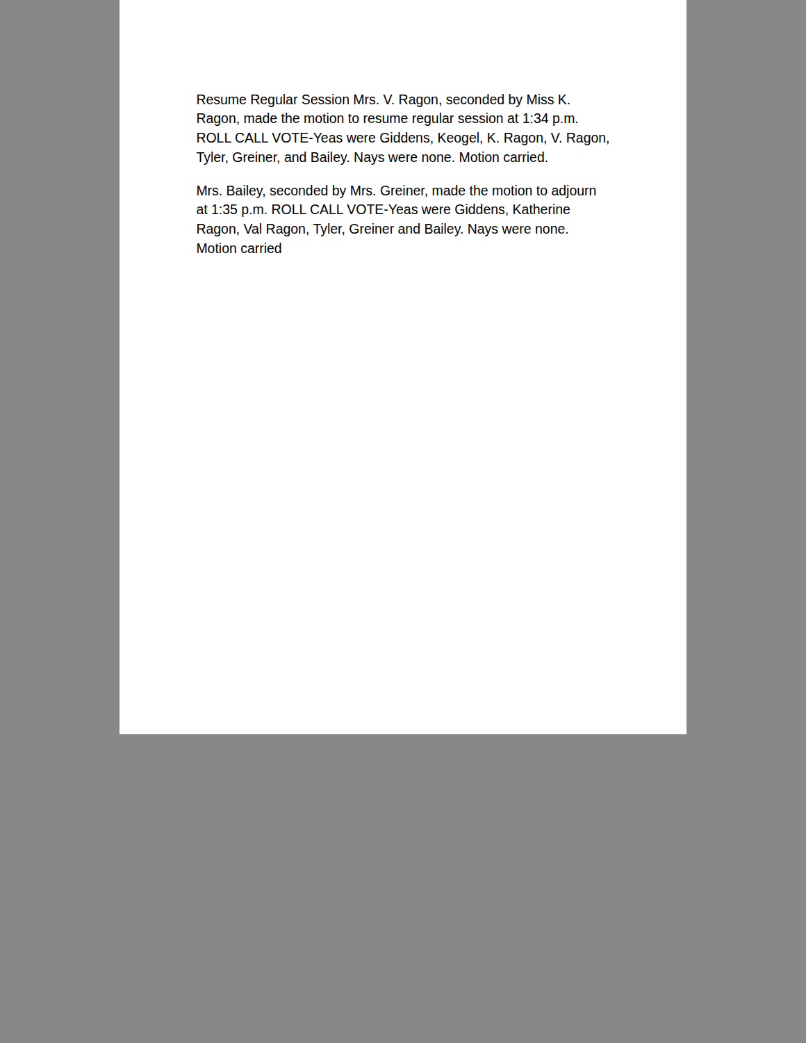Resume Regular Session Mrs. V. Ragon, seconded by Miss K. Ragon, made the motion to resume regular session at 1:34 p.m. ROLL CALL VOTE-Yeas were Giddens, Keogel, K. Ragon, V. Ragon, Tyler, Greiner, and Bailey. Nays were none. Motion carried.
Mrs. Bailey, seconded by Mrs. Greiner, made the motion to adjourn at 1:35 p.m. ROLL CALL VOTE-Yeas were Giddens, Katherine Ragon, Val Ragon, Tyler, Greiner and Bailey. Nays were none. Motion carried